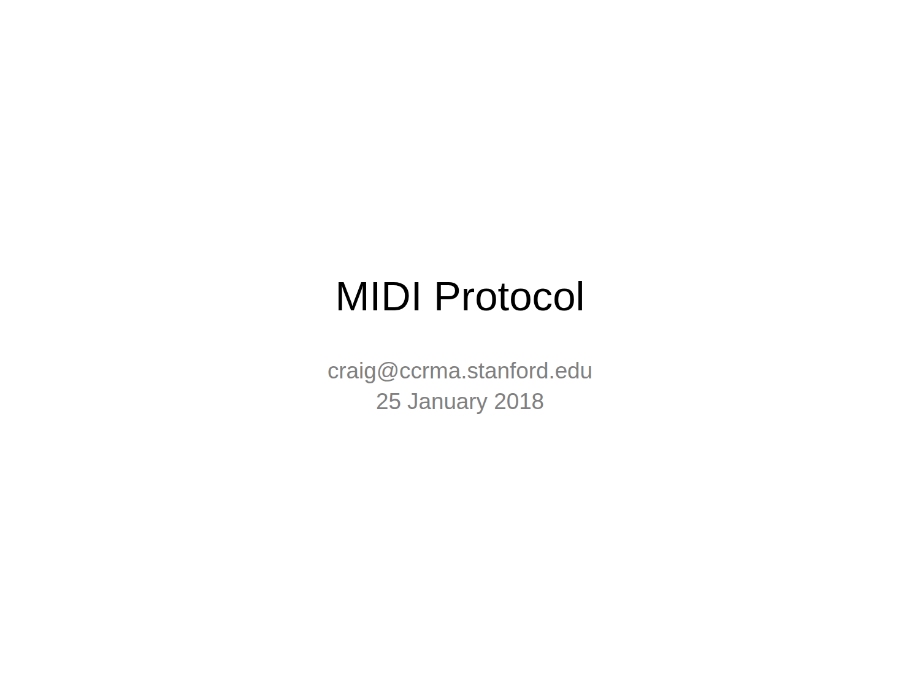MIDI Protocol
craig@ccrma.stanford.edu
25 January 2018